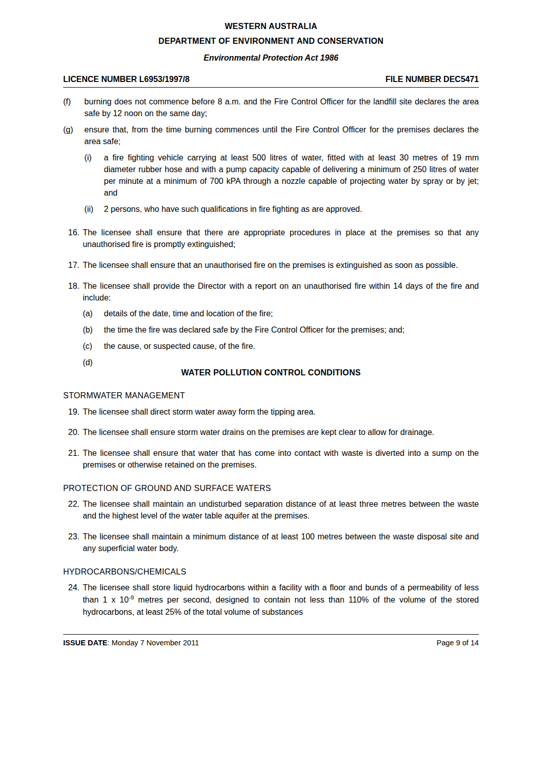WESTERN AUSTRALIA
DEPARTMENT OF ENVIRONMENT AND CONSERVATION
Environmental Protection Act 1986
LICENCE NUMBER L6953/1997/8 FILE NUMBER DEC5471
(f) burning does not commence before 8 a.m. and the Fire Control Officer for the landfill site declares the area safe by 12 noon on the same day;
(g) ensure that, from the time burning commences until the Fire Control Officer for the premises declares the area safe;
(i) a fire fighting vehicle carrying at least 500 litres of water, fitted with at least 30 metres of 19 mm diameter rubber hose and with a pump capacity capable of delivering a minimum of 250 litres of water per minute at a minimum of 700 kPA through a nozzle capable of projecting water by spray or by jet; and
(ii) 2 persons, who have such qualifications in fire fighting as are approved.
16. The licensee shall ensure that there are appropriate procedures in place at the premises so that any unauthorised fire is promptly extinguished;
17. The licensee shall ensure that an unauthorised fire on the premises is extinguished as soon as possible.
18. The licensee shall provide the Director with a report on an unauthorised fire within 14 days of the fire and include:
(a) details of the date, time and location of the fire;
(b) the time the fire was declared safe by the Fire Control Officer for the premises; and;
(c) the cause, or suspected cause, of the fire.
(d)
WATER POLLUTION CONTROL CONDITIONS
STORMWATER MANAGEMENT
19. The licensee shall direct storm water away form the tipping area.
20. The licensee shall ensure storm water drains on the premises are kept clear to allow for drainage.
21. The licensee shall ensure that water that has come into contact with waste is diverted into a sump on the premises or otherwise retained on the premises.
PROTECTION OF GROUND AND SURFACE WATERS
22. The licensee shall maintain an undisturbed separation distance of at least three metres between the waste and the highest level of the water table aquifer at the premises.
23. The licensee shall maintain a minimum distance of at least 100 metres between the waste disposal site and any superficial water body.
HYDROCARBONS/CHEMICALS
24. The licensee shall store liquid hydrocarbons within a facility with a floor and bunds of a permeability of less than 1 x 10-9 metres per second, designed to contain not less than 110% of the volume of the stored hydrocarbons, at least 25% of the total volume of substances
ISSUE DATE: Monday 7 November 2011 Page 9 of 14